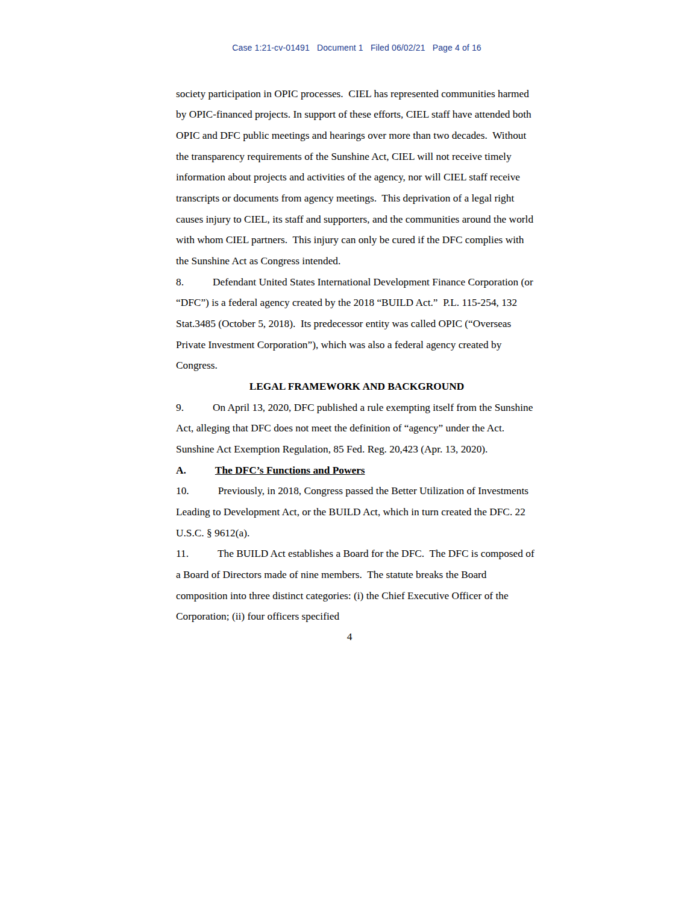Case 1:21-cv-01491 Document 1 Filed 06/02/21 Page 4 of 16
society participation in OPIC processes. CIEL has represented communities harmed by OPIC-financed projects. In support of these efforts, CIEL staff have attended both OPIC and DFC public meetings and hearings over more than two decades. Without the transparency requirements of the Sunshine Act, CIEL will not receive timely information about projects and activities of the agency, nor will CIEL staff receive transcripts or documents from agency meetings. This deprivation of a legal right causes injury to CIEL, its staff and supporters, and the communities around the world with whom CIEL partners. This injury can only be cured if the DFC complies with the Sunshine Act as Congress intended.
8. Defendant United States International Development Finance Corporation (or “DFC”) is a federal agency created by the 2018 “BUILD Act.” P.L. 115-254, 132 Stat.3485 (October 5, 2018). Its predecessor entity was called OPIC (“Overseas Private Investment Corporation”), which was also a federal agency created by Congress.
LEGAL FRAMEWORK AND BACKGROUND
9. On April 13, 2020, DFC published a rule exempting itself from the Sunshine Act, alleging that DFC does not meet the definition of “agency” under the Act. Sunshine Act Exemption Regulation, 85 Fed. Reg. 20,423 (Apr. 13, 2020).
A. The DFC’s Functions and Powers
10. Previously, in 2018, Congress passed the Better Utilization of Investments Leading to Development Act, or the BUILD Act, which in turn created the DFC. 22 U.S.C. § 9612(a).
11. The BUILD Act establishes a Board for the DFC. The DFC is composed of a Board of Directors made of nine members. The statute breaks the Board composition into three distinct categories: (i) the Chief Executive Officer of the Corporation; (ii) four officers specified
4